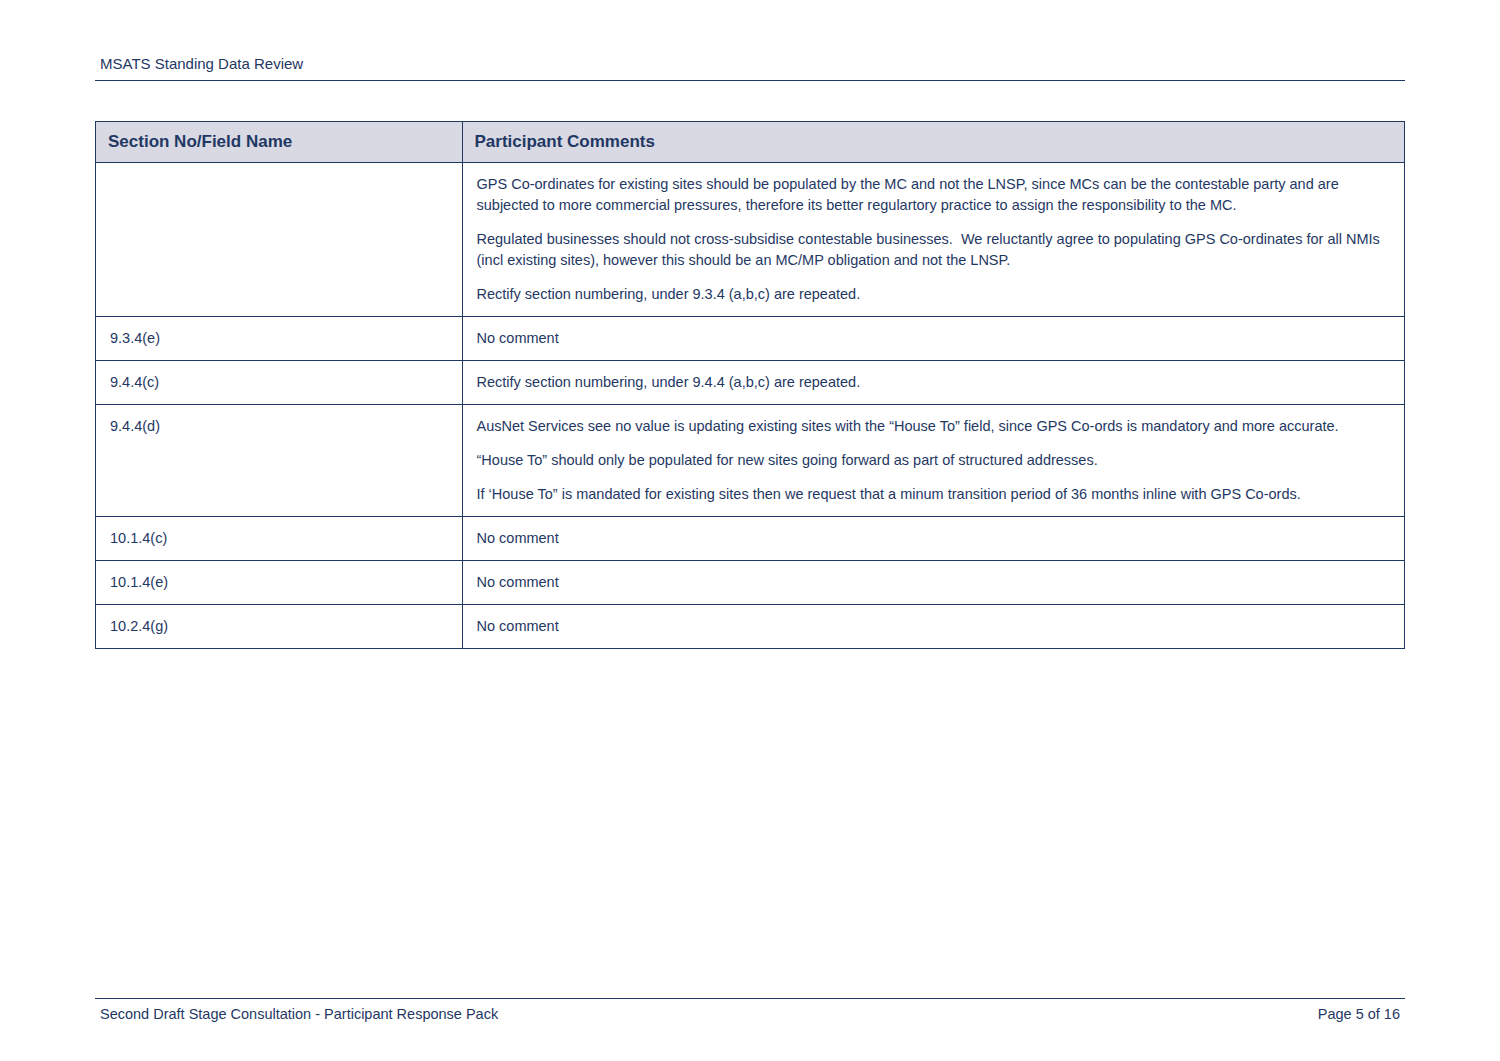MSATS Standing Data Review
| Section No/Field Name | Participant Comments |
| --- | --- |
| | GPS Co-ordinates for existing sites should be populated by the MC and not the LNSP, since MCs can be the contestable party and are subjected to more commercial pressures, therefore its better regulartory practice to assign the responsibility to the MC. Regulated businesses should not cross-subsidise contestable businesses. We reluctantly agree to populating GPS Co-ordinates for all NMIs (incl existing sites), however this should be an MC/MP obligation and not the LNSP. Rectify section numbering, under 9.3.4 (a,b,c) are repeated. |
| 9.3.4(e) | No comment |
| 9.4.4(c) | Rectify section numbering, under 9.4.4 (a,b,c) are repeated. |
| 9.4.4(d) | AusNet Services see no value is updating existing sites with the “House To” field, since GPS Co-ords is mandatory and more accurate. “House To” should only be populated for new sites going forward as part of structured addresses. If ‘House To” is mandated for existing sites then we request that a minum transition period of 36 months inline with GPS Co-ords. |
| 10.1.4(c) | No comment |
| 10.1.4(e) | No comment |
| 10.2.4(g) | No comment |
Second Draft Stage Consultation - Participant Response Pack Page 5 of 16